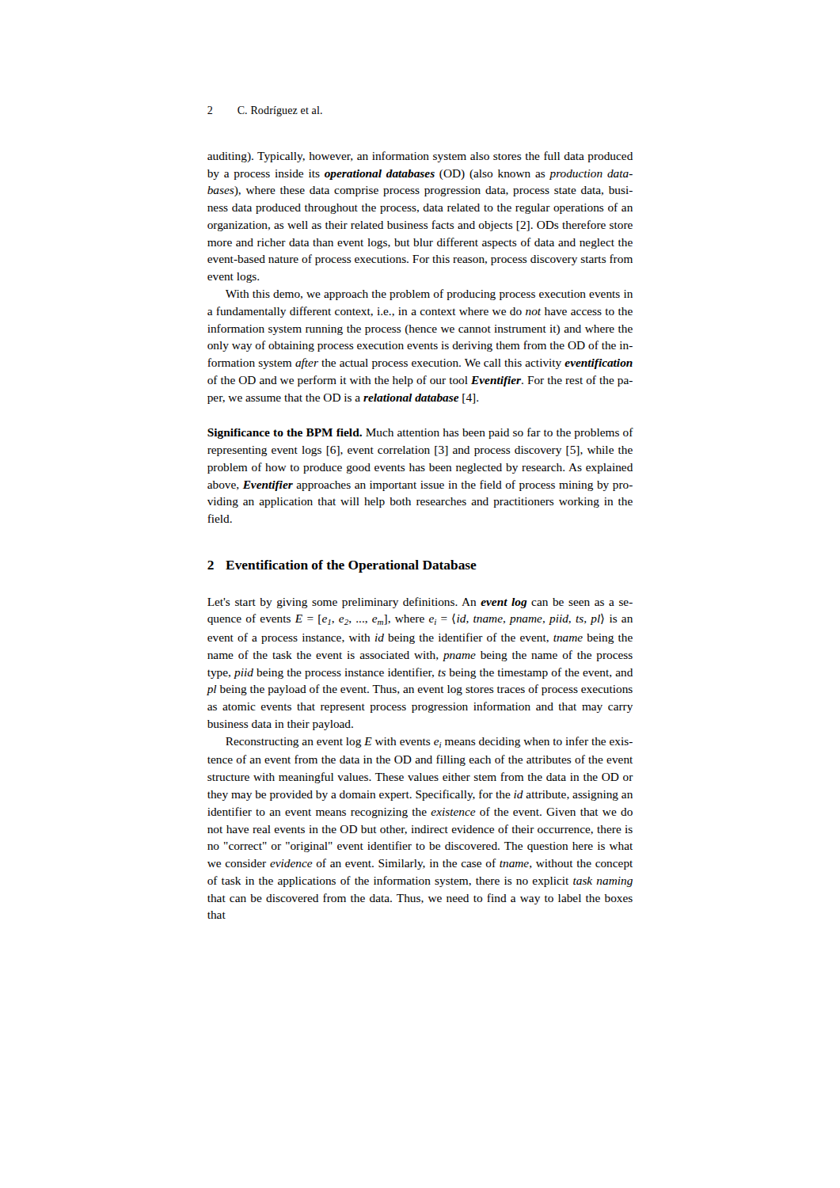2 C. Rodríguez et al.
auditing). Typically, however, an information system also stores the full data produced by a process inside its operational databases (OD) (also known as production databases), where these data comprise process progression data, process state data, business data produced throughout the process, data related to the regular operations of an organization, as well as their related business facts and objects [2]. ODs therefore store more and richer data than event logs, but blur different aspects of data and neglect the event-based nature of process executions. For this reason, process discovery starts from event logs.
With this demo, we approach the problem of producing process execution events in a fundamentally different context, i.e., in a context where we do not have access to the information system running the process (hence we cannot instrument it) and where the only way of obtaining process execution events is deriving them from the OD of the information system after the actual process execution. We call this activity eventification of the OD and we perform it with the help of our tool Eventifier. For the rest of the paper, we assume that the OD is a relational database [4].
Significance to the BPM field. Much attention has been paid so far to the problems of representing event logs [6], event correlation [3] and process discovery [5], while the problem of how to produce good events has been neglected by research. As explained above, Eventifier approaches an important issue in the field of process mining by providing an application that will help both researches and practitioners working in the field.
2 Eventification of the Operational Database
Let's start by giving some preliminary definitions. An event log can be seen as a sequence of events E = [e1, e2, ..., em], where ei = ⟨id, tname, pname, piid, ts, pl⟩ is an event of a process instance, with id being the identifier of the event, tname being the name of the task the event is associated with, pname being the name of the process type, piid being the process instance identifier, ts being the timestamp of the event, and pl being the payload of the event. Thus, an event log stores traces of process executions as atomic events that represent process progression information and that may carry business data in their payload.
Reconstructing an event log E with events ei means deciding when to infer the existence of an event from the data in the OD and filling each of the attributes of the event structure with meaningful values. These values either stem from the data in the OD or they may be provided by a domain expert. Specifically, for the id attribute, assigning an identifier to an event means recognizing the existence of the event. Given that we do not have real events in the OD but other, indirect evidence of their occurrence, there is no "correct" or "original" event identifier to be discovered. The question here is what we consider evidence of an event. Similarly, in the case of tname, without the concept of task in the applications of the information system, there is no explicit task naming that can be discovered from the data. Thus, we need to find a way to label the boxes that